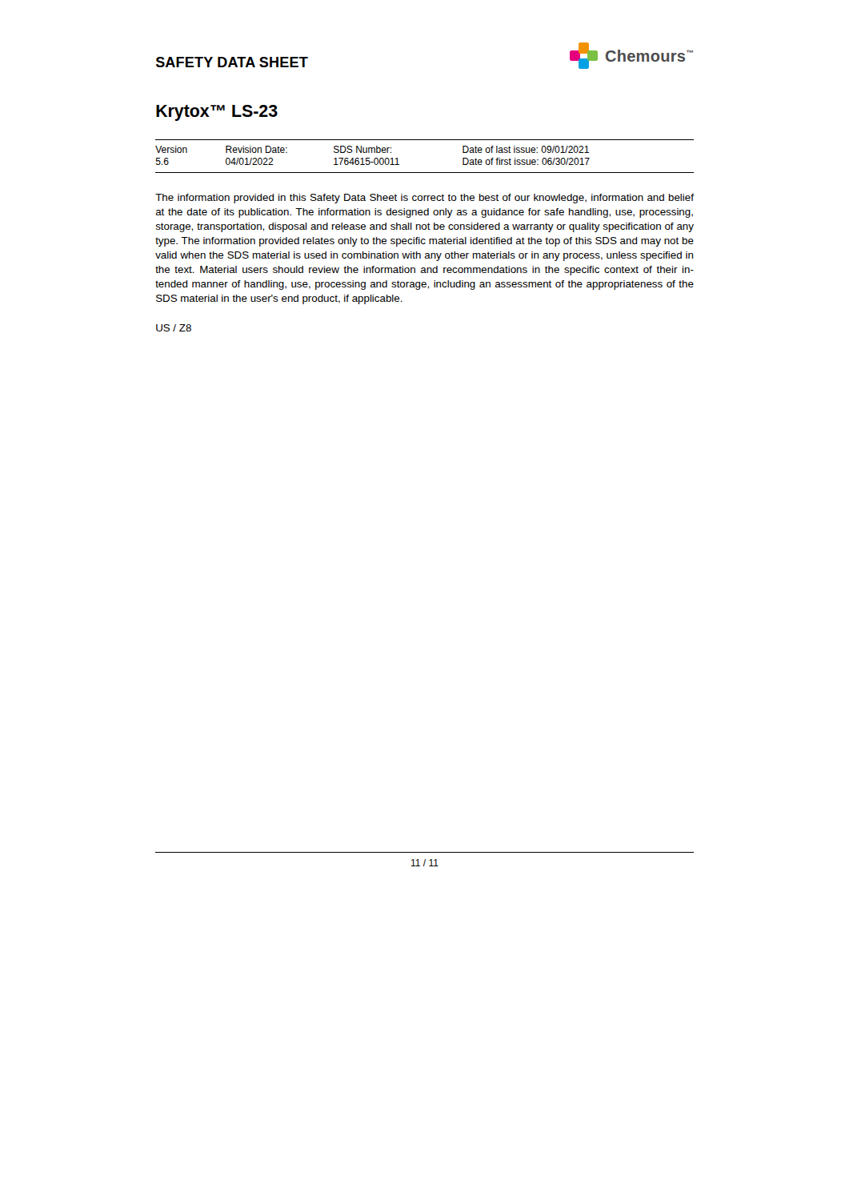Chemours™
SAFETY DATA SHEET
Krytox™ LS-23
| Version 5.6 | Revision Date: 04/01/2022 | SDS Number: 1764615-00011 | Date of last issue: 09/01/2021 Date of first issue: 06/30/2017 |
The information provided in this Safety Data Sheet is correct to the best of our knowledge, information and belief at the date of its publication. The information is designed only as a guidance for safe handling, use, processing, storage, transportation, disposal and release and shall not be considered a warranty or quality specification of any type. The information provided relates only to the specific material identified at the top of this SDS and may not be valid when the SDS material is used in combination with any other materials or in any process, unless specified in the text. Material users should review the information and recommendations in the specific context of their intended manner of handling, use, processing and storage, including an assessment of the appropriateness of the SDS material in the user's end product, if applicable.
US / Z8
11 / 11